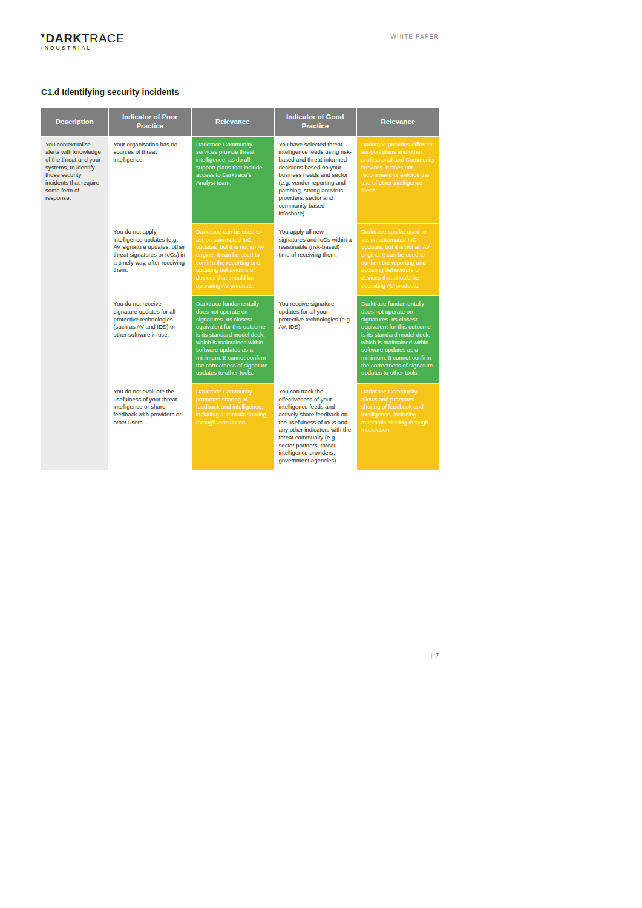▾DARK TRACE INDUSTRIAL
WHITE PAPER
C1.d Identifying security incidents
| Description | Indicator of Poor Practice | Relevance | Indicator of Good Practice | Relevance |
| --- | --- | --- | --- | --- |
| You contextualise alerts with knowledge of the threat and your systems, to identify those security incidents that require some form of response. | Your organisation has no sources of threat intelligence. | Darktrace Community services provide threat intelligence, as do all support plans that include access to Darktrace’s Analyst team. | You have selected threat intelligence feeds using risk-based and threat-informed decisions based on your business needs and sector (e.g. vendor reporting and patching, strong antivirus providers, sector and community-based infoshare). | Darktrace provides different support plans and other professional and Community services. It does not recommend or enforce the use of other intelligence feeds. |
| You do not apply intelligence updates (e.g. AV signature updates, other threat signatures or IoCs) in a timely way, after receiving them. | Darktrace can be used to act on automated IoC updates, but it is not an AV engine. It can be used to confirm the reporting and updating behaviours of devices that should be operating AV products. | You apply all new signatures and IoCs within a reasonable (risk-based) time of receiving them. | Darktrace can be used to act on automated IoC updates, but it is not an AV engine. It can be used to confirm the reporting and updating behaviours of devices that should be operating AV products. |
| You do not receive signature updates for all protective technologies (such as AV and IDS) or other software in use. | Darktrace fundamentally does not operate on signatures. Its closest equivalent for this outcome is its standard model deck, which is maintained within software updates as a minimum. It cannot confirm the correctness of signature updates to other tools. | You receive signature updates for all your protective technologies (e.g. AV, IDS). | Darktrace fundamentally does not operate on signatures. Its closest equivalent for this outcome is its standard model deck, which is maintained within software updates as a minimum. It cannot confirm the correctness of signature updates to other tools. |
| You do not evaluate the usefulness of your threat intelligence or share feedback with providers or other users. | Darktrace Community promotes sharing of feedback and intelligence, including automatic sharing through Inoculation. | You can track the effectiveness of your intelligence feeds and actively share feedback on the usefulness of IoCs and any other indicators with the threat community (e.g. sector partners, threat intelligence providers, government agencies). | Darktrace Community allows and promotes sharing of feedback and intelligence, including automatic sharing through Inoculation. |
|7